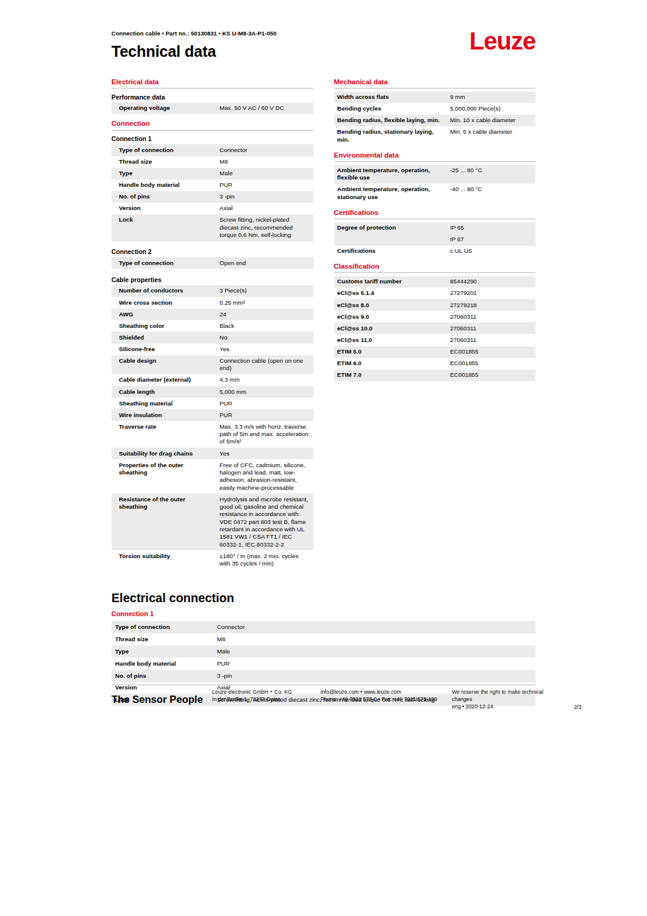Connection cable • Part no.: 50130831 • KS U-M8-3A-P1-050
Technical data
Leuze
Electrical data
Performance data
| Operating voltage | Max. 50 V AC / 60 V DC |
Connection
Connection 1
| Type of connection | Connector |
| Thread size | M8 |
| Type | Male |
| Handle body material | PUR |
| No. of pins | 3 -pin |
| Version | Axial |
| Lock | Screw fitting, nickel-plated diecast zinc, recommended torque 0.6 Nm, self-locking |
Connection 2
| Type of connection | Open end |
Cable properties
| Number of conductors | 3 Piece(s) |
| Wire cross section | 0.25 mm² |
| AWG | 24 |
| Sheathing color | Black |
| Shielded | No |
| Silicone-free | Yes |
| Cable design | Connection cable (open on one end) |
| Cable diameter (external) | 4.3 mm |
| Cable length | 5,000 mm |
| Sheathing material | PUR |
| Wire insulation | PUR |
| Traverse rate | Max. 3.3 m/s with horiz. traverse path of 5m and max. acceleration of 5m/s² |
| Suitability for drag chains | Yes |
| Properties of the outer sheathing | Free of CFC, cadmium, silicone, halogen and lead, matt, low-adhesion, abrasion-resistant, easily machine-processable |
| Resistance of the outer sheathing | Hydrolysis and microbe resistant, good oil, gasoline and chemical resistance in accordance with VDE 0472 part 803 test B, flame retardant in accordance with UL 1581 VW1 / CSA FT1 / IEC 60332-1, IEC 60332-2-2 |
| Torsion suitability | ±180° / m (max. 2 mio. cycles with 35 cycles / min) |
Mechanical data
| Width across flats | 9 mm |
| Bending cycles | 5,000,000 Piece(s) |
| Bending radius, flexible laying, min. | Min. 10 x cable diameter |
| Bending radius, stationary laying, min. | Min. 5 x cable diameter |
Environmental data
| Ambient temperature, operation, flexible use | -25 ... 80 °C |
| Ambient temperature, operation, stationary use | -40 ... 80 °C |
Certifications
| Degree of protection | IP 65 |
| | IP 67 |
| Certifications | c UL US |
Classification
| Customs tariff number | 85444290 |
| eCl@ss 5.1.4 | 27279201 |
| eCl@ss 8.0 | 27279218 |
| eCl@ss 9.0 | 27060311 |
| eCl@ss 10.0 | 27060311 |
| eCl@ss 11.0 | 27060311 |
| ETIM 5.0 | EC001855 |
| ETIM 6.0 | EC001855 |
| ETIM 7.0 | EC001855 |
Electrical connection
Connection 1
| Type of connection | Connector |
| Thread size | M8 |
| Type | Male |
| Handle body material | PUR |
| No. of pins | 3 -pin |
| Version | Axial |
| Lock | Screw fitting, nickel-plated diecast zinc, recommended torque 0.6 Nm, self-locking |
The Sensor People
Leuze electronic GmbH + Co. KG
In der Braike 1, 73277 Owen
info@leuze.com • www.leuze.com
Phone: +49 7021 573-0 • Fax: +49 7021 573-199
We reserve the right to make technical changes
eng • 2020-12-24
2/3